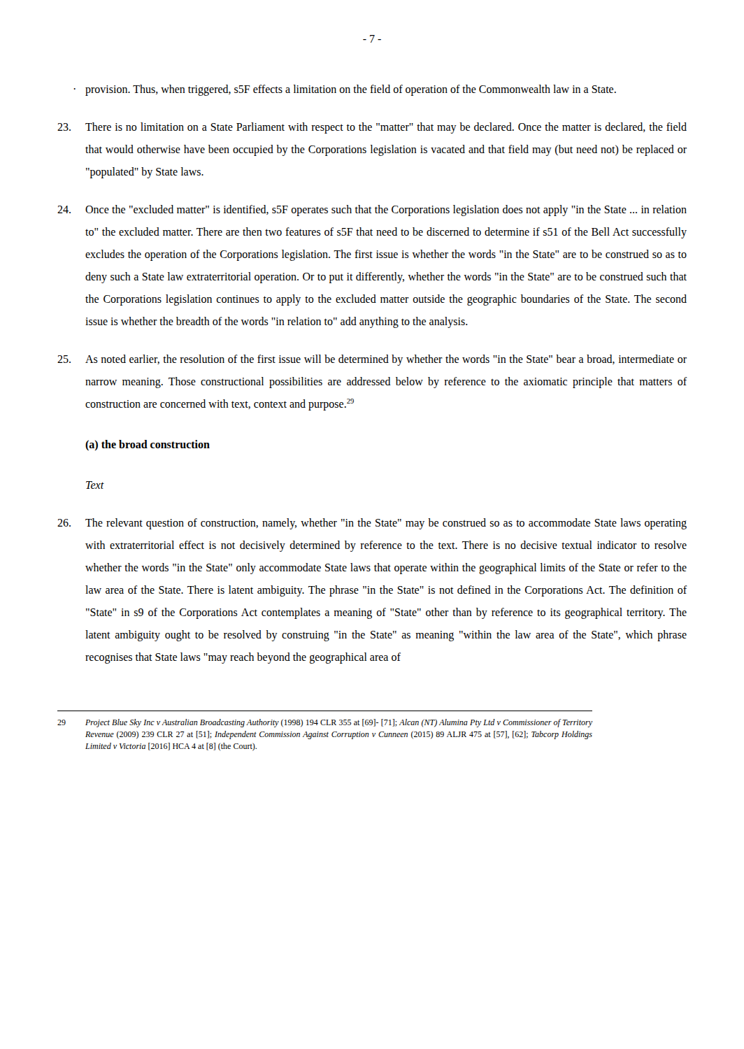- 7 -
provision. Thus, when triggered, s5F effects a limitation on the field of operation of the Commonwealth law in a State.
23.
There is no limitation on a State Parliament with respect to the "matter" that may be declared. Once the matter is declared, the field that would otherwise have been occupied by the Corporations legislation is vacated and that field may (but need not) be replaced or "populated" by State laws.
24.
Once the "excluded matter" is identified, s5F operates such that the Corporations legislation does not apply "in the State ... in relation to" the excluded matter. There are then two features of s5F that need to be discerned to determine if s51 of the Bell Act successfully excludes the operation of the Corporations legislation. The first issue is whether the words "in the State" are to be construed so as to deny such a State law extraterritorial operation. Or to put it differently, whether the words "in the State" are to be construed such that the Corporations legislation continues to apply to the excluded matter outside the geographic boundaries of the State. The second issue is whether the breadth of the words "in relation to" add anything to the analysis.
25.
As noted earlier, the resolution of the first issue will be determined by whether the words "in the State" bear a broad, intermediate or narrow meaning. Those constructional possibilities are addressed below by reference to the axiomatic principle that matters of construction are concerned with text, context and purpose.29
(a) the broad construction
Text
26.
The relevant question of construction, namely, whether "in the State" may be construed so as to accommodate State laws operating with extraterritorial effect is not decisively determined by reference to the text. There is no decisive textual indicator to resolve whether the words "in the State" only accommodate State laws that operate within the geographical limits of the State or refer to the law area of the State. There is latent ambiguity. The phrase "in the State" is not defined in the Corporations Act. The definition of "State" in s9 of the Corporations Act contemplates a meaning of "State" other than by reference to its geographical territory. The latent ambiguity ought to be resolved by construing "in the State" as meaning "within the law area of the State", which phrase recognises that State laws "may reach beyond the geographical area of
29
Project Blue Sky Inc v Australian Broadcasting Authority (1998) 194 CLR 355 at [69]- [71]; Alcan (NT) Alumina Pty Ltd v Commissioner of Territory Revenue (2009) 239 CLR 27 at [51]; Independent Commission Against Corruption v Cunneen (2015) 89 ALJR 475 at [57], [62]; Tabcorp Holdings Limited v Victoria [2016] HCA 4 at [8] (the Court).